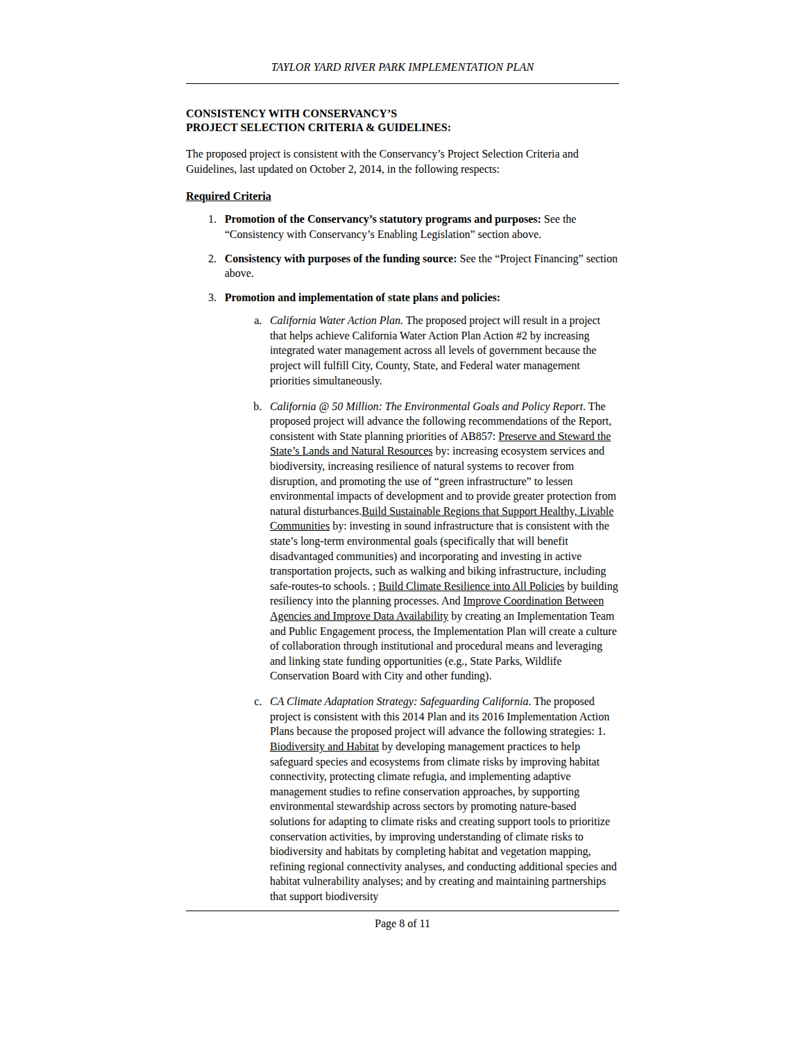TAYLOR YARD RIVER PARK IMPLEMENTATION PLAN
Consistency with Conservancy’s
Project Selection Criteria & Guidelines:
The proposed project is consistent with the Conservancy’s Project Selection Criteria and Guidelines, last updated on October 2, 2014, in the following respects:
Required Criteria
Promotion of the Conservancy’s statutory programs and purposes: See the “Consistency with Conservancy’s Enabling Legislation” section above.
Consistency with purposes of the funding source: See the “Project Financing” section above.
Promotion and implementation of state plans and policies:
California Water Action Plan. The proposed project will result in a project that helps achieve California Water Action Plan Action #2 by increasing integrated water management across all levels of government because the project will fulfill City, County, State, and Federal water management priorities simultaneously.
California @ 50 Million: The Environmental Goals and Policy Report. The proposed project will advance the following recommendations of the Report, consistent with State planning priorities of AB857: Preserve and Steward the State’s Lands and Natural Resources by: increasing ecosystem services and biodiversity, increasing resilience of natural systems to recover from disruption, and promoting the use of “green infrastructure” to lessen environmental impacts of development and to provide greater protection from natural disturbances.Build Sustainable Regions that Support Healthy, Livable Communities by: investing in sound infrastructure that is consistent with the state’s long-term environmental goals (specifically that will benefit disadvantaged communities) and incorporating and investing in active transportation projects, such as walking and biking infrastructure, including safe-routes-to schools. ; Build Climate Resilience into All Policies by building resiliency into the planning processes. And Improve Coordination Between Agencies and Improve Data Availability by creating an Implementation Team and Public Engagement process, the Implementation Plan will create a culture of collaboration through institutional and procedural means and leveraging and linking state funding opportunities (e.g., State Parks, Wildlife Conservation Board with City and other funding).
CA Climate Adaptation Strategy: Safeguarding California. The proposed project is consistent with this 2014 Plan and its 2016 Implementation Action Plans because the proposed project will advance the following strategies: 1. Biodiversity and Habitat by developing management practices to help safeguard species and ecosystems from climate risks by improving habitat connectivity, protecting climate refugia, and implementing adaptive management studies to refine conservation approaches, by supporting environmental stewardship across sectors by promoting nature-based solutions for adapting to climate risks and creating support tools to prioritize conservation activities, by improving understanding of climate risks to biodiversity and habitats by completing habitat and vegetation mapping, refining regional connectivity analyses, and conducting additional species and habitat vulnerability analyses; and by creating and maintaining partnerships that support biodiversity
Page 8 of 11